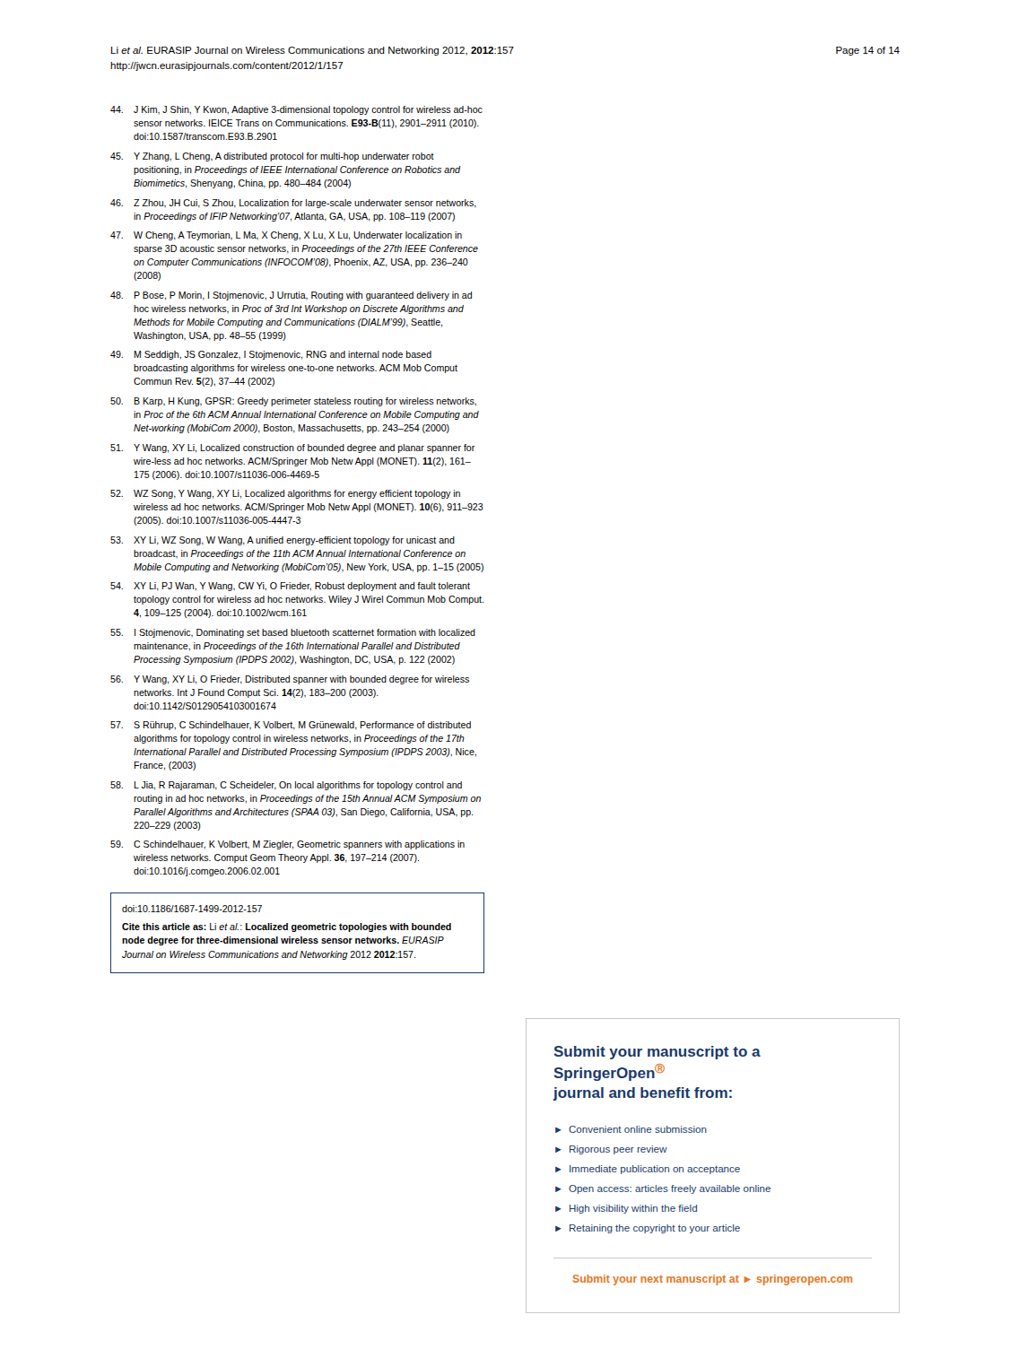Li et al. EURASIP Journal on Wireless Communications and Networking 2012, 2012:157
http://jwcn.eurasipjournals.com/content/2012/1/157
Page 14 of 14
44. J Kim, J Shin, Y Kwon, Adaptive 3-dimensional topology control for wireless ad-hoc sensor networks. IEICE Trans on Communications. E93-B(11), 2901–2911 (2010). doi:10.1587/transcom.E93.B.2901
45. Y Zhang, L Cheng, A distributed protocol for multi-hop underwater robot positioning, in Proceedings of IEEE International Conference on Robotics and Biomimetics, Shenyang, China, pp. 480–484 (2004)
46. Z Zhou, JH Cui, S Zhou, Localization for large-scale underwater sensor networks, in Proceedings of IFIP Networking’07, Atlanta, GA, USA, pp. 108–119 (2007)
47. W Cheng, A Teymorian, L Ma, X Cheng, X Lu, X Lu, Underwater localization in sparse 3D acoustic sensor networks, in Proceedings of the 27th IEEE Conference on Computer Communications (INFOCOM’08), Phoenix, AZ, USA, pp. 236–240 (2008)
48. P Bose, P Morin, I Stojmenovic, J Urrutia, Routing with guaranteed delivery in ad hoc wireless networks, in Proc of 3rd Int Workshop on Discrete Algorithms and Methods for Mobile Computing and Communications (DIALM’99), Seattle, Washington, USA, pp. 48–55 (1999)
49. M Seddigh, JS Gonzalez, I Stojmenovic, RNG and internal node based broadcasting algorithms for wireless one-to-one networks. ACM Mob Comput Commun Rev. 5(2), 37–44 (2002)
50. B Karp, H Kung, GPSR: Greedy perimeter stateless routing for wireless networks, in Proc of the 6th ACM Annual International Conference on Mobile Computing and Net-working (MobiCom 2000), Boston, Massachusetts, pp. 243–254 (2000)
51. Y Wang, XY Li, Localized construction of bounded degree and planar spanner for wire-less ad hoc networks. ACM/Springer Mob Netw Appl (MONET). 11(2), 161–175 (2006). doi:10.1007/s11036-006-4469-5
52. WZ Song, Y Wang, XY Li, Localized algorithms for energy efficient topology in wireless ad hoc networks. ACM/Springer Mob Netw Appl (MONET). 10(6), 911–923 (2005). doi:10.1007/s11036-005-4447-3
53. XY Li, WZ Song, W Wang, A unified energy-efficient topology for unicast and broadcast, in Proceedings of the 11th ACM Annual International Conference on Mobile Computing and Networking (MobiCom’05), New York, USA, pp. 1–15 (2005)
54. XY Li, PJ Wan, Y Wang, CW Yi, O Frieder, Robust deployment and fault tolerant topology control for wireless ad hoc networks. Wiley J Wirel Commun Mob Comput. 4, 109–125 (2004). doi:10.1002/wcm.161
55. I Stojmenovic, Dominating set based bluetooth scatternet formation with localized maintenance, in Proceedings of the 16th International Parallel and Distributed Processing Symposium (IPDPS 2002), Washington, DC, USA, p. 122 (2002)
56. Y Wang, XY Li, O Frieder, Distributed spanner with bounded degree for wireless networks. Int J Found Comput Sci. 14(2), 183–200 (2003). doi:10.1142/S0129054103001674
57. S Rührup, C Schindelhauer, K Volbert, M Grünewald, Performance of distributed algorithms for topology control in wireless networks, in Proceedings of the 17th International Parallel and Distributed Processing Symposium (IPDPS 2003), Nice, France, (2003)
58. L Jia, R Rajaraman, C Scheideler, On local algorithms for topology control and routing in ad hoc networks, in Proceedings of the 15th Annual ACM Symposium on Parallel Algorithms and Architectures (SPAA 03), San Diego, California, USA, pp. 220–229 (2003)
59. C Schindelhauer, K Volbert, M Ziegler, Geometric spanners with applications in wireless networks. Comput Geom Theory Appl. 36, 197–214 (2007). doi:10.1016/j.comgeo.2006.02.001
doi:10.1186/1687-1499-2012-157
Cite this article as: Li et al.: Localized geometric topologies with bounded node degree for three-dimensional wireless sensor networks. EURASIP Journal on Wireless Communications and Networking 2012 2012:157.
Submit your manuscript to a SpringerOpenⓇ
journal and benefit from:
►Convenient online submission
►Rigorous peer review
►Immediate publication on acceptance
►Open access: articles freely available online
►High visibility within the field
►Retaining the copyright to your article
Submit your next manuscript at ► springeropen.com